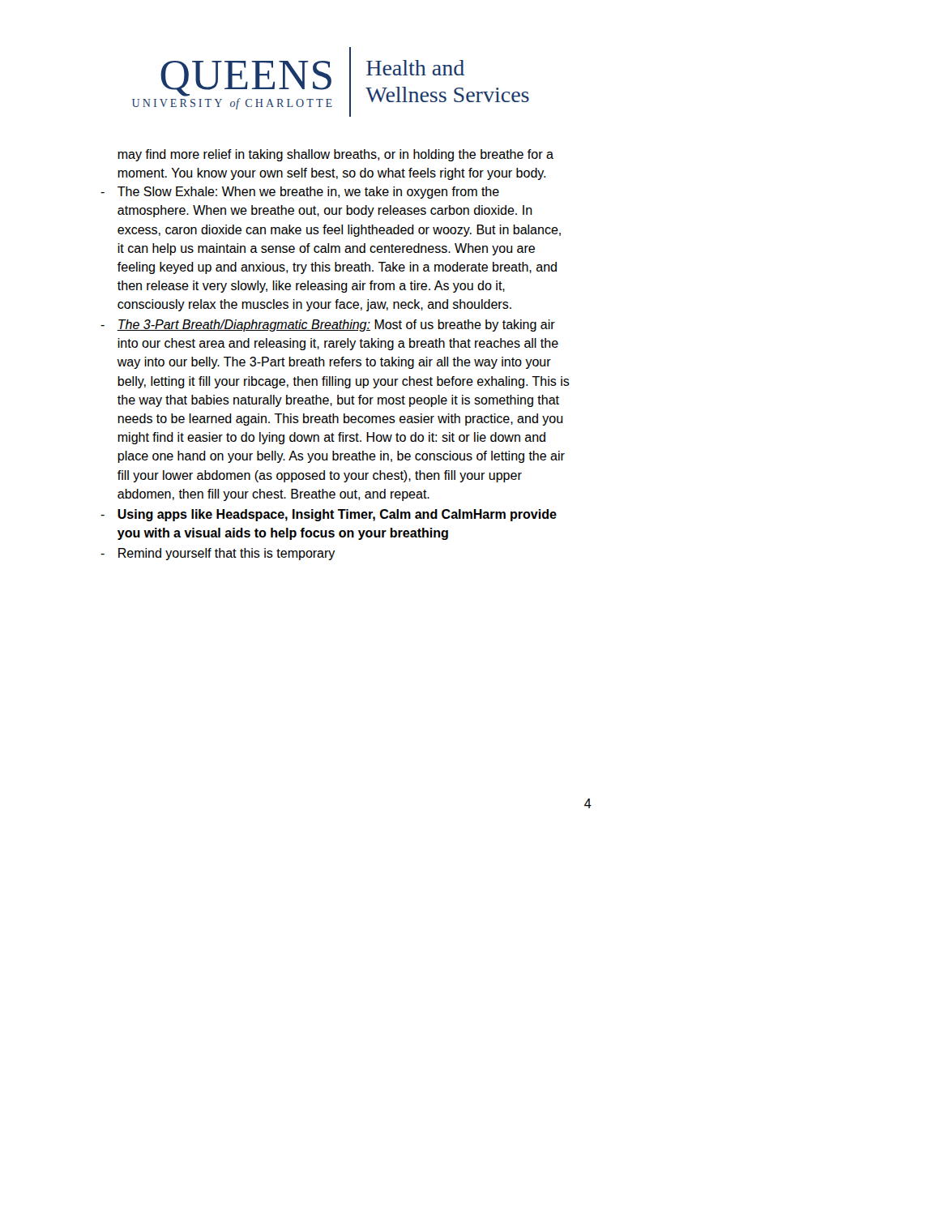QUEENS University of Charlotte
Health and
Wellness Services
may find more relief in taking shallow breaths, or in holding the breathe for a moment. You know your own self best, so do what feels right for your body.
The Slow Exhale: When we breathe in, we take in oxygen from the atmosphere. When we breathe out, our body releases carbon dioxide. In excess, caron dioxide can make us feel lightheaded or woozy. But in balance, it can help us maintain a sense of calm and centeredness. When you are feeling keyed up and anxious, try this breath. Take in a moderate breath, and then release it very slowly, like releasing air from a tire. As you do it, consciously relax the muscles in your face, jaw, neck, and shoulders.
The 3-Part Breath/Diaphragmatic Breathing: Most of us breathe by taking air into our chest area and releasing it, rarely taking a breath that reaches all the way into our belly. The 3-Part breath refers to taking air all the way into your belly, letting it fill your ribcage, then filling up your chest before exhaling. This is the way that babies naturally breathe, but for most people it is something that needs to be learned again. This breath becomes easier with practice, and you might find it easier to do lying down at first. How to do it: sit or lie down and place one hand on your belly. As you breathe in, be conscious of letting the air fill your lower abdomen (as opposed to your chest), then fill your upper abdomen, then fill your chest. Breathe out, and repeat.
Using apps like Headspace, Insight Timer, Calm and CalmHarm provide you with a visual aids to help focus on your breathing
Remind yourself that this is temporary
4